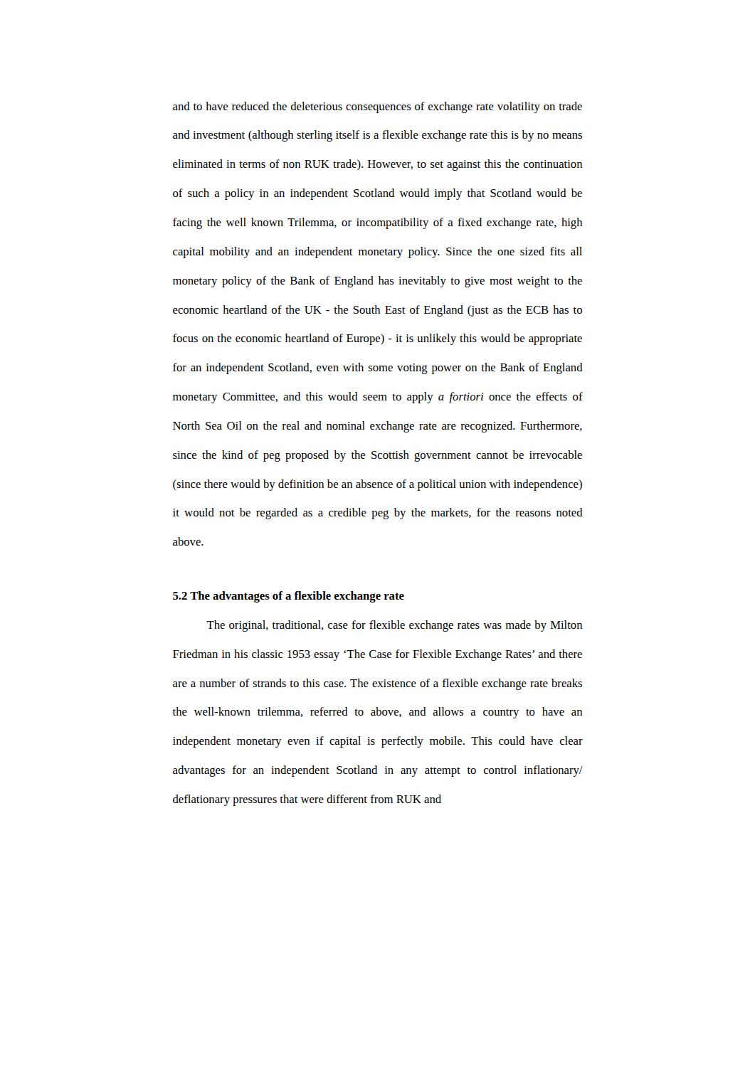and to have reduced the deleterious consequences of exchange rate volatility on trade and investment (although sterling itself is a flexible exchange rate this is by no means eliminated in terms of non RUK trade). However, to set against this the continuation of such a policy in an independent Scotland would imply that Scotland would be facing the well known Trilemma, or incompatibility of a fixed exchange rate, high capital mobility and an independent monetary policy. Since the one sized fits all monetary policy of the Bank of England has inevitably to give most weight to the economic heartland of the UK - the South East of England (just as the ECB has to focus on the economic heartland of Europe) - it is unlikely this would be appropriate for an independent Scotland, even with some voting power on the Bank of England monetary Committee, and this would seem to apply a fortiori once the effects of North Sea Oil on the real and nominal exchange rate are recognized. Furthermore, since the kind of peg proposed by the Scottish government cannot be irrevocable (since there would by definition be an absence of a political union with independence) it would not be regarded as a credible peg by the markets, for the reasons noted above.
5.2 The advantages of a flexible exchange rate
The original, traditional, case for flexible exchange rates was made by Milton Friedman in his classic 1953 essay ‘The Case for Flexible Exchange Rates’ and there are a number of strands to this case. The existence of a flexible exchange rate breaks the well-known trilemma, referred to above, and allows a country to have an independent monetary even if capital is perfectly mobile. This could have clear advantages for an independent Scotland in any attempt to control inflationary/ deflationary pressures that were different from RUK and